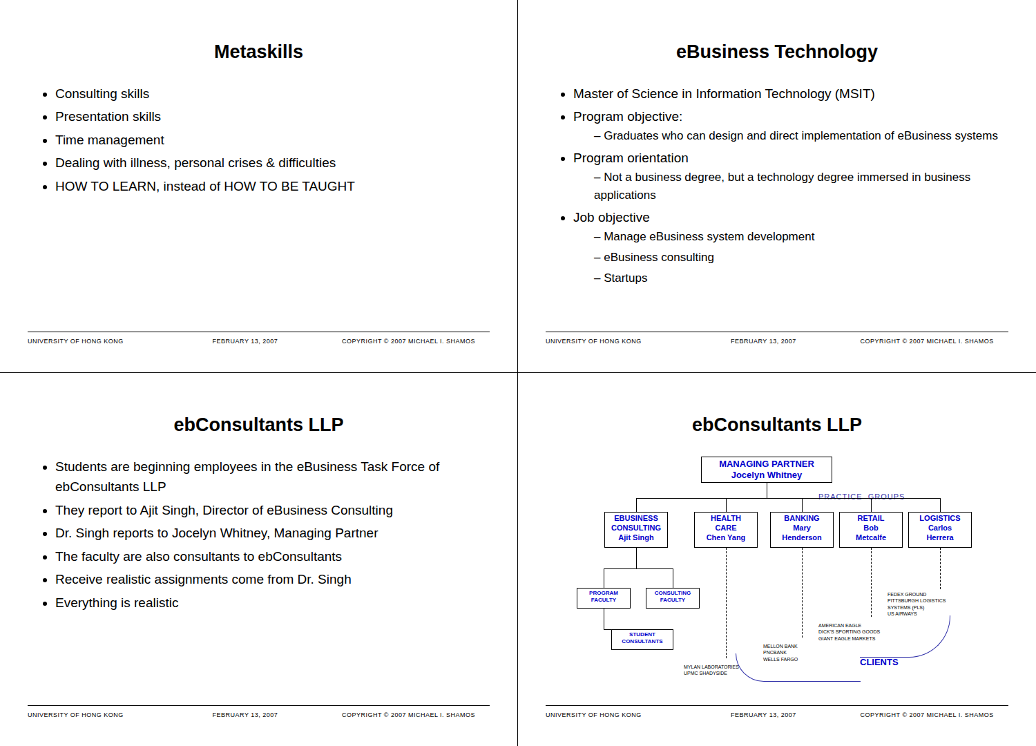Metaskills
Consulting skills
Presentation skills
Time management
Dealing with illness, personal crises & difficulties
HOW TO LEARN, instead of HOW TO BE TAUGHT
UNIVERSITY OF HONG KONG FEBRUARY 13, 2007 COPYRIGHT © 2007 MICHAEL I. SHAMOS
eBusiness Technology
Master of Science in Information Technology (MSIT)
Program objective:
Graduates who can design and direct implementation of eBusiness systems
Program orientation
Not a business degree, but a technology degree immersed in business applications
Job objective
Manage eBusiness system development
eBusiness consulting
Startups
UNIVERSITY OF HONG KONG FEBRUARY 13, 2007 COPYRIGHT © 2007 MICHAEL I. SHAMOS
ebConsultants LLP
Students are beginning employees in the eBusiness Task Force of ebConsultants LLP
They report to Ajit Singh, Director of eBusiness Consulting
Dr. Singh reports to Jocelyn Whitney, Managing Partner
The faculty are also consultants to ebConsultants
Receive realistic assignments come from Dr. Singh
Everything is realistic
UNIVERSITY OF HONG KONG FEBRUARY 13, 2007 COPYRIGHT © 2007 MICHAEL I. SHAMOS
ebConsultants LLP
MANAGING PARTNER
Jocelyn Whitney
PRACTICE GROUPS
EBUSINESS
CONSULTING
Ajit Singh
HEALTH
CARE
Chen Yang
BANKING
Mary
Henderson
RETAIL
Bob
Metcalfe
LOGISTICS
Carlos
Herrera
PROGRAM
FACULTY
CONSULTING
FACULTY
STUDENT
CONSULTANTS
MYLAN LABORATORIES
UPMC SHADYSIDE
MELLON BANK
PNCBANK
WELLS FARGO
AMERICAN EAGLE
DICK'S SPORTING GOODS
GIANT EAGLE MARKETS
FEDEX GROUND
PITTSBURGH LOGISTICS
SYSTEMS (PLS)
US AIRWAYS
CLIENTS
UNIVERSITY OF HONG KONG FEBRUARY 13, 2007 COPYRIGHT © 2007 MICHAEL I. SHAMOS